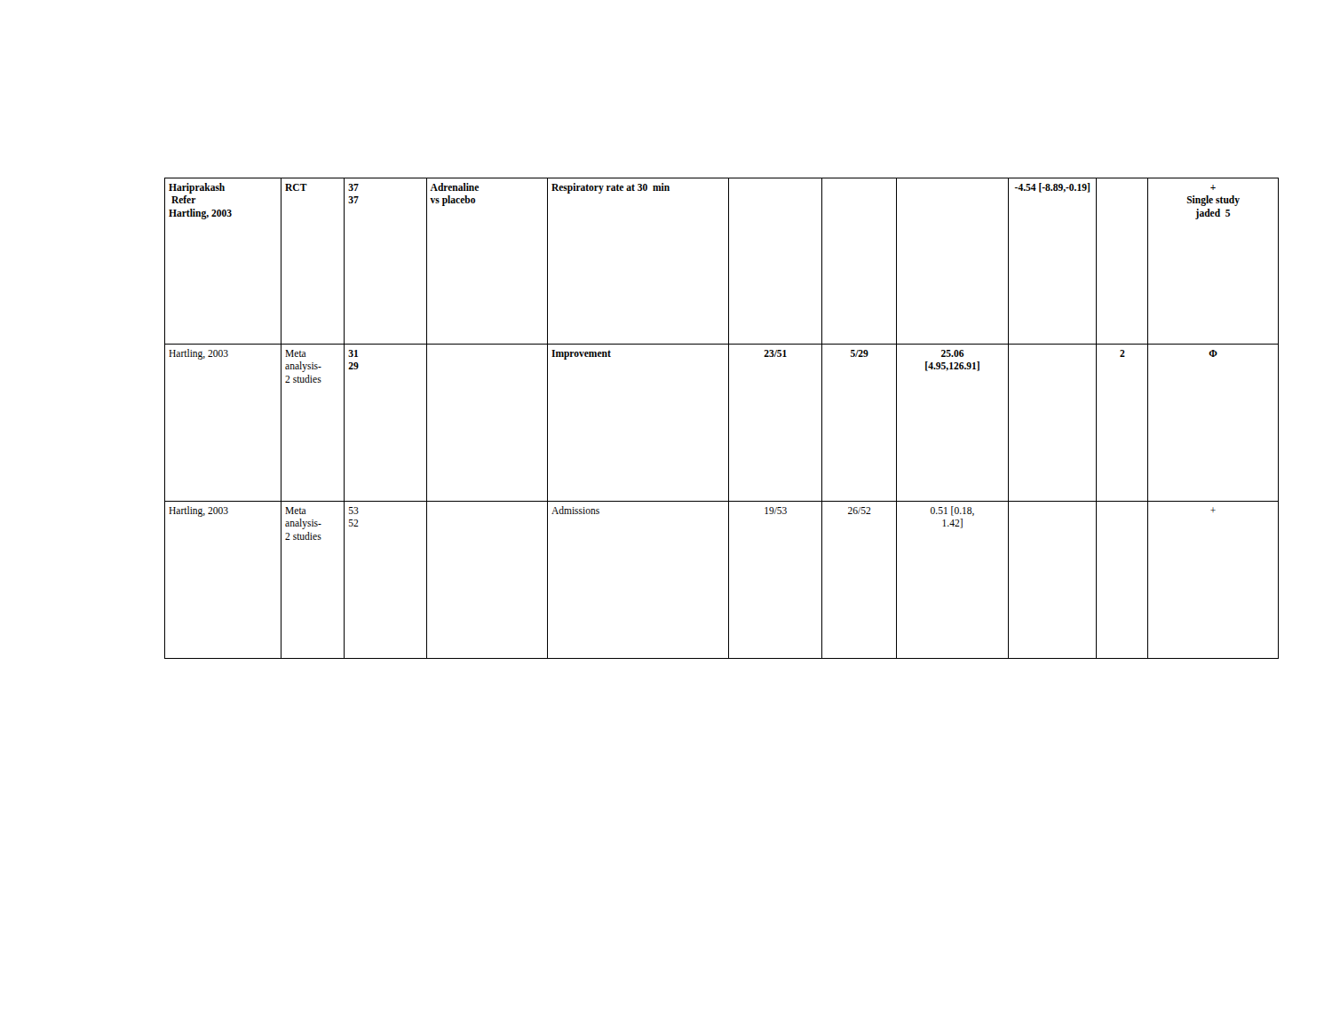| Hariprakash Refer Hartling, 2003 | RCT | 37 37 | Adrenaline vs placebo | Respiratory rate at 30 min | | | | -4.54 [-8.89,-0.19] | | + Single study jaded 5 |
| Hartling, 2003 | Meta analysis- 2 studies | 31 29 | | Improvement | 23/51 | 5/29 | 25.06 [4.95,126.91] | | 2 | Φ |
| Hartling, 2003 | Meta analysis- 2 studies | 53 52 | | Admissions | 19/53 | 26/52 | 0.51 [0.18, 1.42] | | | + |